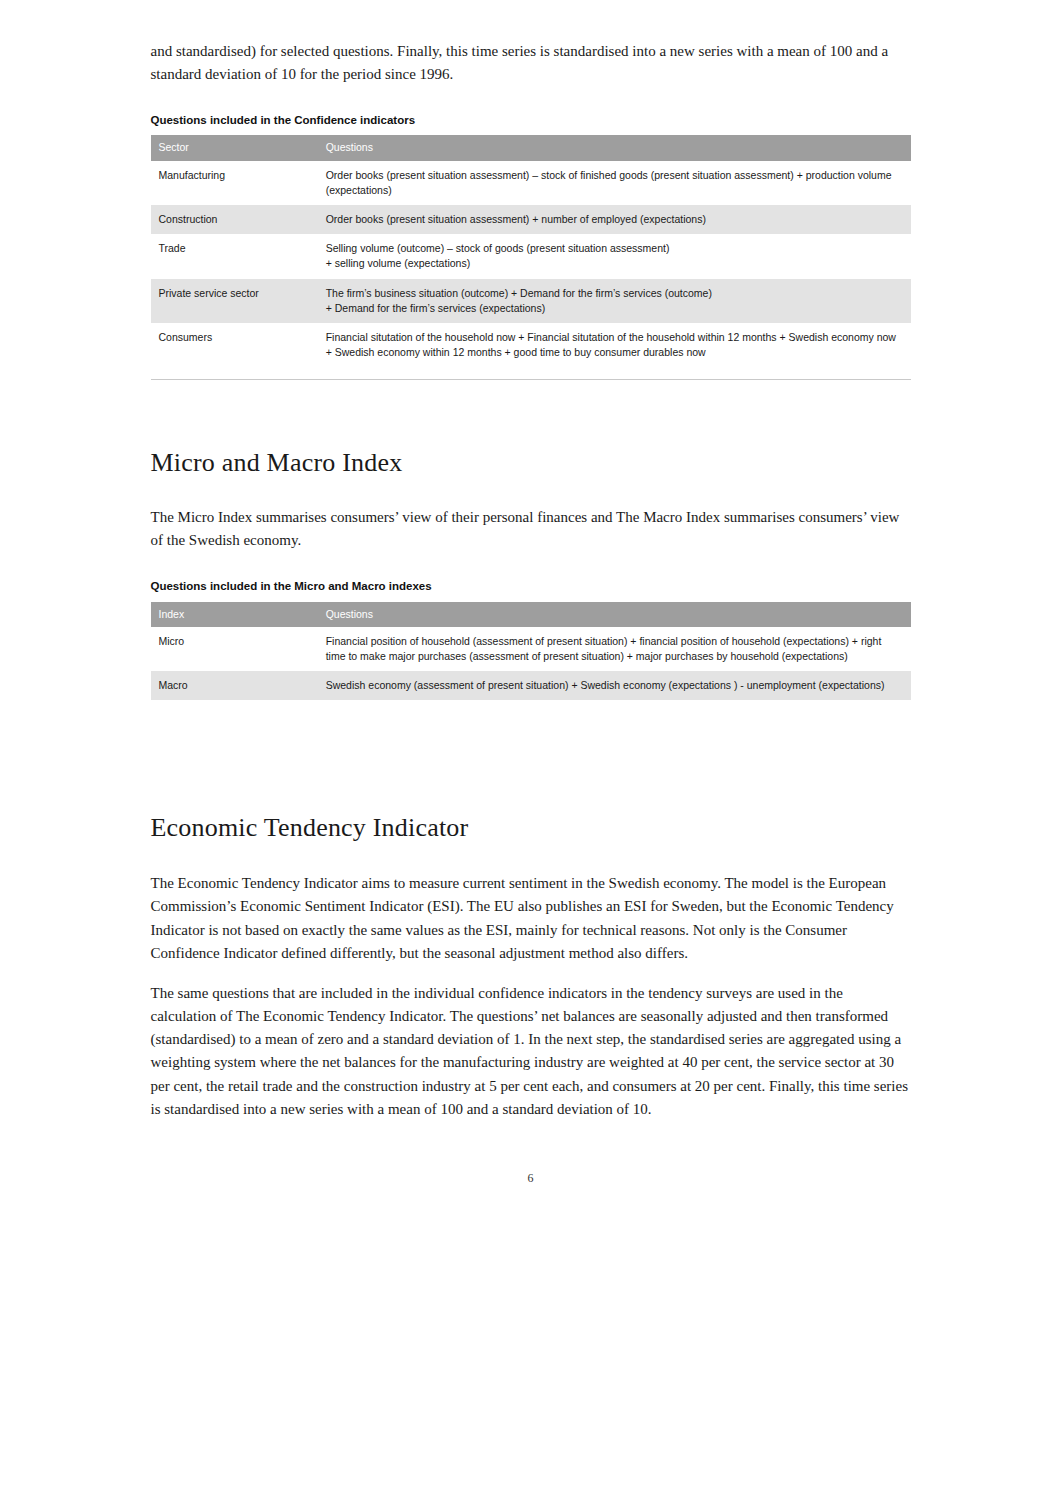and standardised) for selected questions. Finally, this time series is standardised into a new series with a mean of 100 and a standard deviation of 10 for the period since 1996.
Questions included in the Confidence indicators
| Sector | Questions |
| --- | --- |
| Manufacturing | Order books (present situation assessment) – stock of finished goods (present situation assessment) + production volume (expectations) |
| Construction | Order books (present situation assessment) + number of employed (expectations) |
| Trade | Selling volume (outcome) – stock of goods (present situation assessment) + selling volume (expectations) |
| Private service sector | The firm’s business situation (outcome) + Demand for the firm’s services (outcome) + Demand for the firm’s services (expectations) |
| Consumers | Financial situtation of the household now + Financial situtation of the household within 12 months + Swedish economy now + Swedish economy within 12 months + good time to buy consumer durables now |
Micro and Macro Index
The Micro Index summarises consumers’ view of their personal finances and The Macro Index summarises consumers’ view of the Swedish economy.
Questions included in the Micro and Macro indexes
| Index | Questions |
| --- | --- |
| Micro | Financial position of household (assessment of present situation) + financial position of household (expectations) + right time to make major purchases (assessment of present situation) + major purchases by household (expectations) |
| Macro | Swedish economy (assessment of present situation) + Swedish economy (expectations ) - unemployment (expectations) |
Economic Tendency Indicator
The Economic Tendency Indicator aims to measure current sentiment in the Swedish economy. The model is the European Commission’s Economic Sentiment Indicator (ESI). The EU also publishes an ESI for Sweden, but the Economic Tendency Indicator is not based on exactly the same values as the ESI, mainly for technical reasons. Not only is the Consumer Confidence Indicator defined differently, but the seasonal adjustment method also differs.
The same questions that are included in the individual confidence indicators in the tendency surveys are used in the calculation of The Economic Tendency Indicator. The questions’ net balances are seasonally adjusted and then transformed (standardised) to a mean of zero and a standard deviation of 1. In the next step, the standardised series are aggregated using a weighting system where the net balances for the manufacturing industry are weighted at 40 per cent, the service sector at 30 per cent, the retail trade and the construction industry at 5 per cent each, and consumers at 20 per cent. Finally, this time series is standardised into a new series with a mean of 100 and a standard deviation of 10.
6